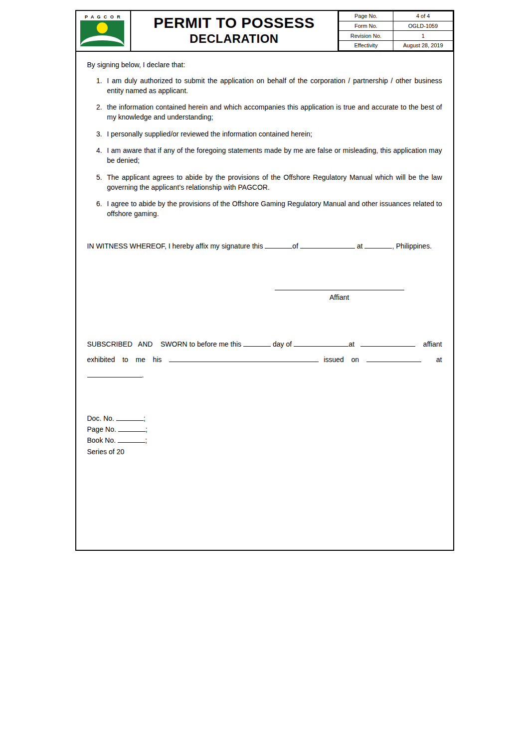P A G C O R
PERMIT TO POSSESS
DECLARATION
| Page No. | 4 of 4 |
| Form No. | OGLD-1059 |
| Revision No. | 1 |
| Effectivity | August 28, 2019 |
By signing below, I declare that:
I am duly authorized to submit the application on behalf of the corporation / partnership / other business entity named as applicant.
the information contained herein and which accompanies this application is true and accurate to the best of my knowledge and understanding;
I personally supplied/or reviewed the information contained herein;
I am aware that if any of the foregoing statements made by me are false or misleading, this application may be denied;
The applicant agrees to abide by the provisions of the Offshore Regulatory Manual which will be the law governing the applicant’s relationship with PAGCOR.
I agree to abide by the provisions of the Offshore Gaming Regulatory Manual and other issuances related to offshore gaming.
IN WITNESS WHEREOF, I hereby affix my signature this of at , Philippines.
Affiant
SUBSCRIBED AND SWORN to before me this day of at affiant exhibited to me his issued on at .
Doc. No. ;
Page No. ;
Book No. ;
Series of 20